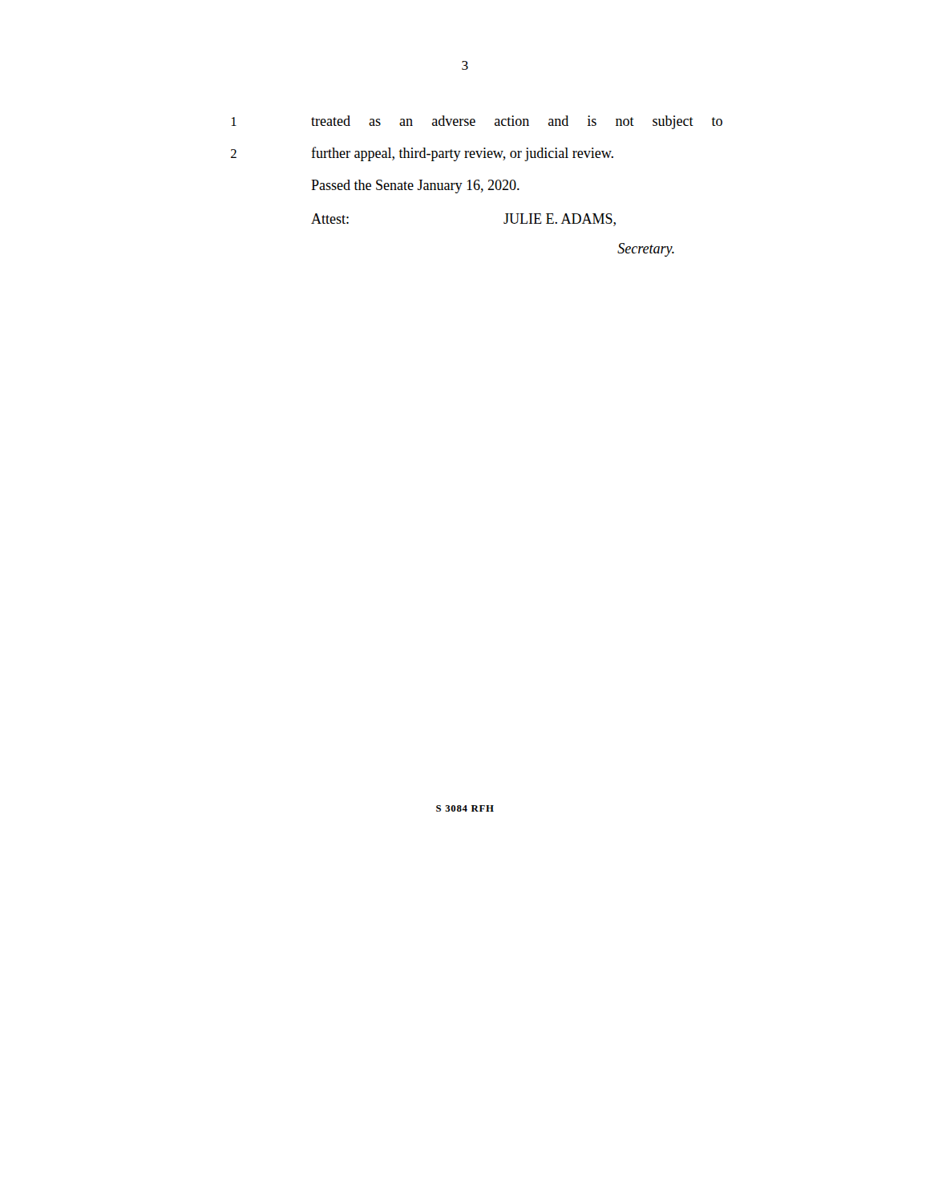3
1treated as an adverse action and is not subject to
2further appeal, third-party review, or judicial review.
Passed the Senate January 16, 2020.
Attest: JULIE E. ADAMS,
Secretary.
S 3084 RFH